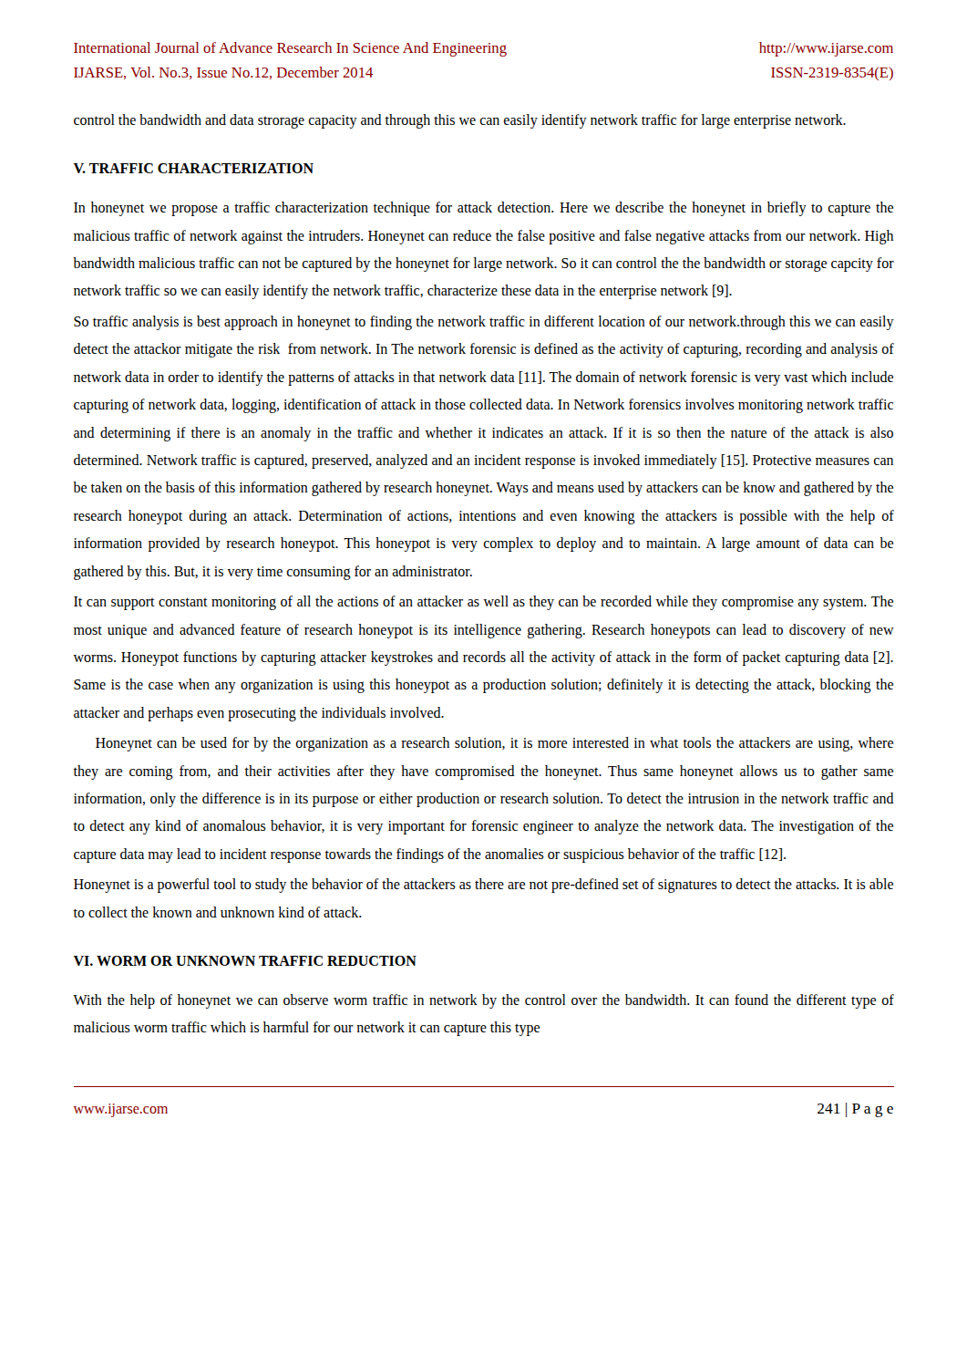International Journal of Advance Research In Science And Engineering http://www.ijarse.com
IJARSE, Vol. No.3, Issue No.12, December 2014 ISSN-2319-8354(E)
control the bandwidth and data strorage capacity and through this we can easily identify network traffic for large enterprise network.
V. TRAFFIC CHARACTERIZATION
In honeynet we propose a traffic characterization technique for attack detection. Here we describe the honeynet in briefly to capture the malicious traffic of network against the intruders. Honeynet can reduce the false positive and false negative attacks from our network. High bandwidth malicious traffic can not be captured by the honeynet for large network. So it can control the the bandwidth or storage capcity for network traffic so we can easily identify the network traffic, characterize these data in the enterprise network [9].
So traffic analysis is best approach in honeynet to finding the network traffic in different location of our network.through this we can easily detect the attackor mitigate the risk from network. In The network forensic is defined as the activity of capturing, recording and analysis of network data in order to identify the patterns of attacks in that network data [11]. The domain of network forensic is very vast which include capturing of network data, logging, identification of attack in those collected data. In Network forensics involves monitoring network traffic and determining if there is an anomaly in the traffic and whether it indicates an attack. If it is so then the nature of the attack is also determined. Network traffic is captured, preserved, analyzed and an incident response is invoked immediately [15]. Protective measures can be taken on the basis of this information gathered by research honeynet. Ways and means used by attackers can be know and gathered by the research honeypot during an attack. Determination of actions, intentions and even knowing the attackers is possible with the help of information provided by research honeypot. This honeypot is very complex to deploy and to maintain. A large amount of data can be gathered by this. But, it is very time consuming for an administrator.
It can support constant monitoring of all the actions of an attacker as well as they can be recorded while they compromise any system. The most unique and advanced feature of research honeypot is its intelligence gathering. Research honeypots can lead to discovery of new worms. Honeypot functions by capturing attacker keystrokes and records all the activity of attack in the form of packet capturing data [2]. Same is the case when any organization is using this honeypot as a production solution; definitely it is detecting the attack, blocking the attacker and perhaps even prosecuting the individuals involved.
Honeynet can be used for by the organization as a research solution, it is more interested in what tools the attackers are using, where they are coming from, and their activities after they have compromised the honeynet. Thus same honeynet allows us to gather same information, only the difference is in its purpose or either production or research solution. To detect the intrusion in the network traffic and to detect any kind of anomalous behavior, it is very important for forensic engineer to analyze the network data. The investigation of the capture data may lead to incident response towards the findings of the anomalies or suspicious behavior of the traffic [12].
Honeynet is a powerful tool to study the behavior of the attackers as there are not pre-defined set of signatures to detect the attacks. It is able to collect the known and unknown kind of attack.
VI. WORM OR UNKNOWN TRAFFIC REDUCTION
With the help of honeynet we can observe worm traffic in network by the control over the bandwidth. It can found the different type of malicious worm traffic which is harmful for our network it can capture this type
www.ijarse.com 241 | P a g e